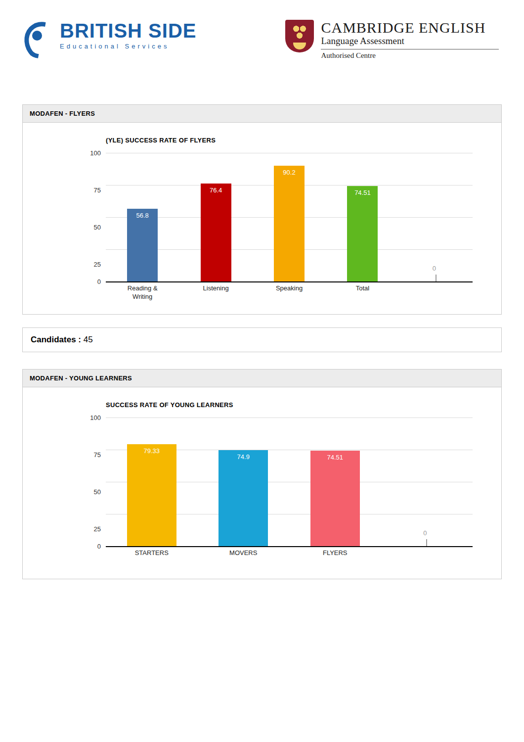BRITISH SIDE
Educational Services
CAMBRIDGE ENGLISH
Language Assessment
Authorised Centre
MODAFEN - FLYERS
(YLE) SUCCESS RATE OF FLYERS
100
75
50
25
0
56.8
76.4
90.2
74.51
0
Reading &
Writing
Listening
Speaking
Total
Candidates : 45
MODAFEN - YOUNG LEARNERS
SUCCESS RATE OF YOUNG LEARNERS
100
75
50
25
0
79.33
74.9
74.51
0
STARTERS
MOVERS
FLYERS